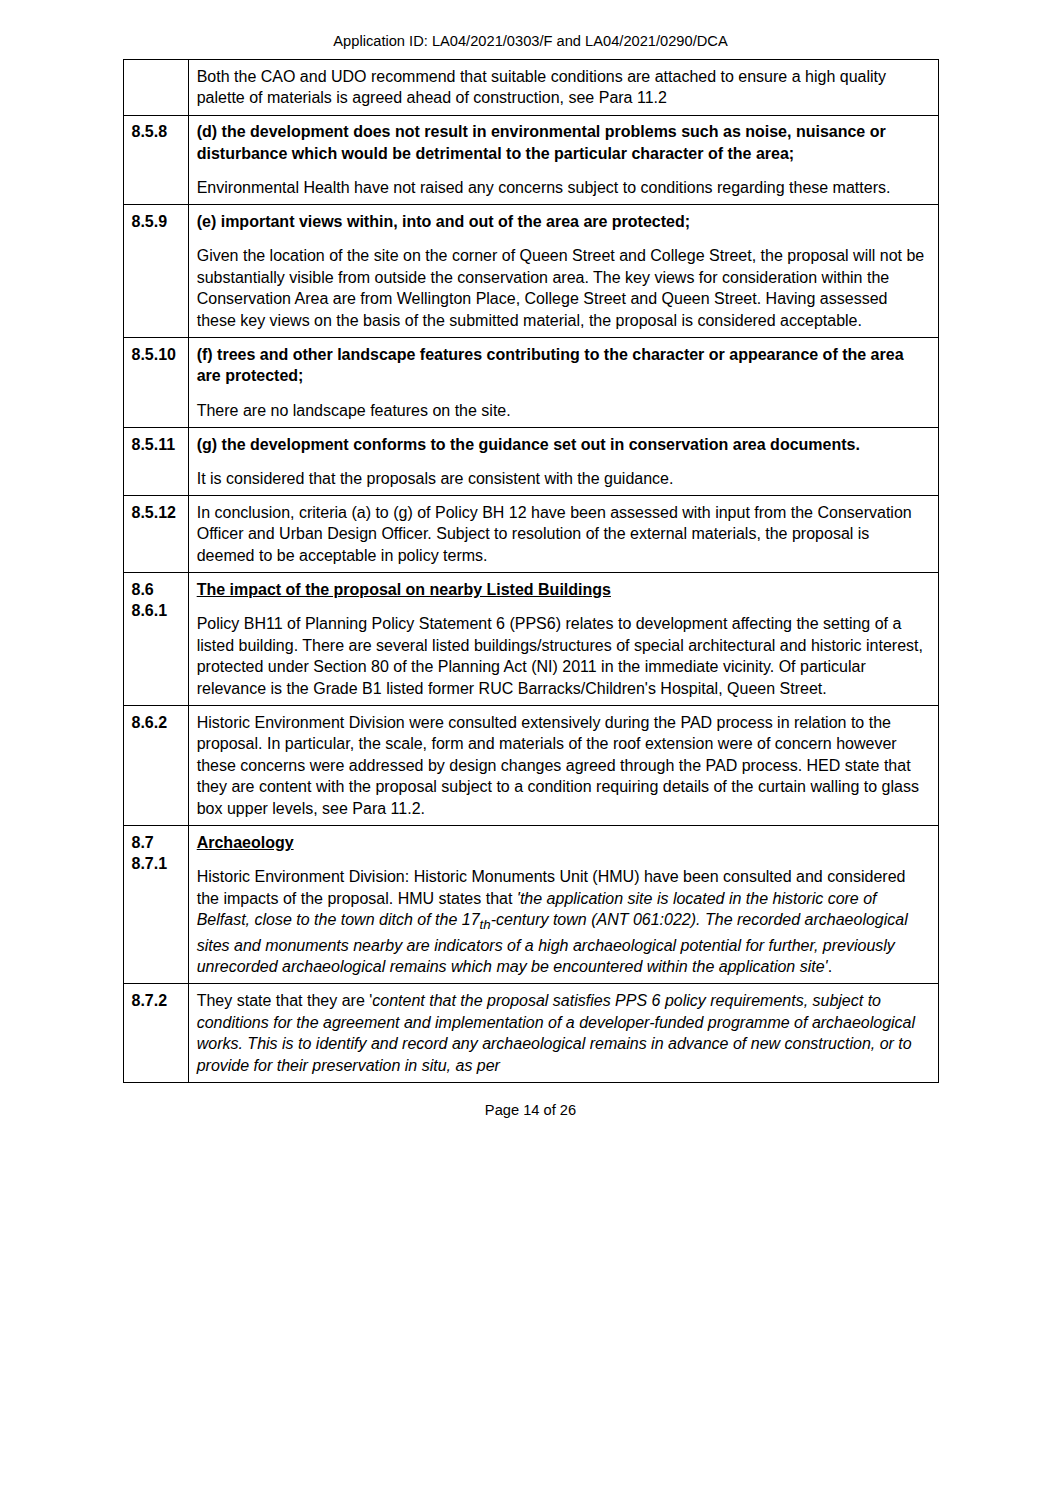Application ID: LA04/2021/0303/F and LA04/2021/0290/DCA
| | Both the CAO and UDO recommend that suitable conditions are attached to ensure a high quality palette of materials is agreed ahead of construction, see Para 11.2 |
| 8.5.8 | (d) the development does not result in environmental problems such as noise, nuisance or disturbance which would be detrimental to the particular character of the area; Environmental Health have not raised any concerns subject to conditions regarding these matters. |
| 8.5.9 | (e) important views within, into and out of the area are protected; Given the location of the site on the corner of Queen Street and College Street, the proposal will not be substantially visible from outside the conservation area. The key views for consideration within the Conservation Area are from Wellington Place, College Street and Queen Street. Having assessed these key views on the basis of the submitted material, the proposal is considered acceptable. |
| 8.5.10 | (f) trees and other landscape features contributing to the character or appearance of the area are protected; There are no landscape features on the site. |
| 8.5.11 | (g) the development conforms to the guidance set out in conservation area documents. It is considered that the proposals are consistent with the guidance. |
| 8.5.12 | In conclusion, criteria (a) to (g) of Policy BH 12 have been assessed with input from the Conservation Officer and Urban Design Officer. Subject to resolution of the external materials, the proposal is deemed to be acceptable in policy terms. |
| 8.6 8.6.1 | The impact of the proposal on nearby Listed Buildings Policy BH11 of Planning Policy Statement 6 (PPS6) relates to development affecting the setting of a listed building. There are several listed buildings/structures of special architectural and historic interest, protected under Section 80 of the Planning Act (NI) 2011 in the immediate vicinity. Of particular relevance is the Grade B1 listed former RUC Barracks/Children's Hospital, Queen Street. |
| 8.6.2 | Historic Environment Division were consulted extensively during the PAD process in relation to the proposal. In particular, the scale, form and materials of the roof extension were of concern however these concerns were addressed by design changes agreed through the PAD process. HED state that they are content with the proposal subject to a condition requiring details of the curtain walling to glass box upper levels, see Para 11.2. |
| 8.7 8.7.1 | Archaeology Historic Environment Division: Historic Monuments Unit (HMU) have been consulted and considered the impacts of the proposal. HMU states that 'the application site is located in the historic core of Belfast, close to the town ditch of the 17 th -century town (ANT 061:022). The recorded archaeological sites and monuments nearby are indicators of a high archaeological potential for further, previously unrecorded archaeological remains which may be encountered within the application site' . |
| 8.7.2 | They state that they are ' content that the proposal satisfies PPS 6 policy requirements, subject to conditions for the agreement and implementation of a developer-funded programme of archaeological works. This is to identify and record any archaeological remains in advance of new construction, or to provide for their preservation in situ, as per |
Page 14 of 26